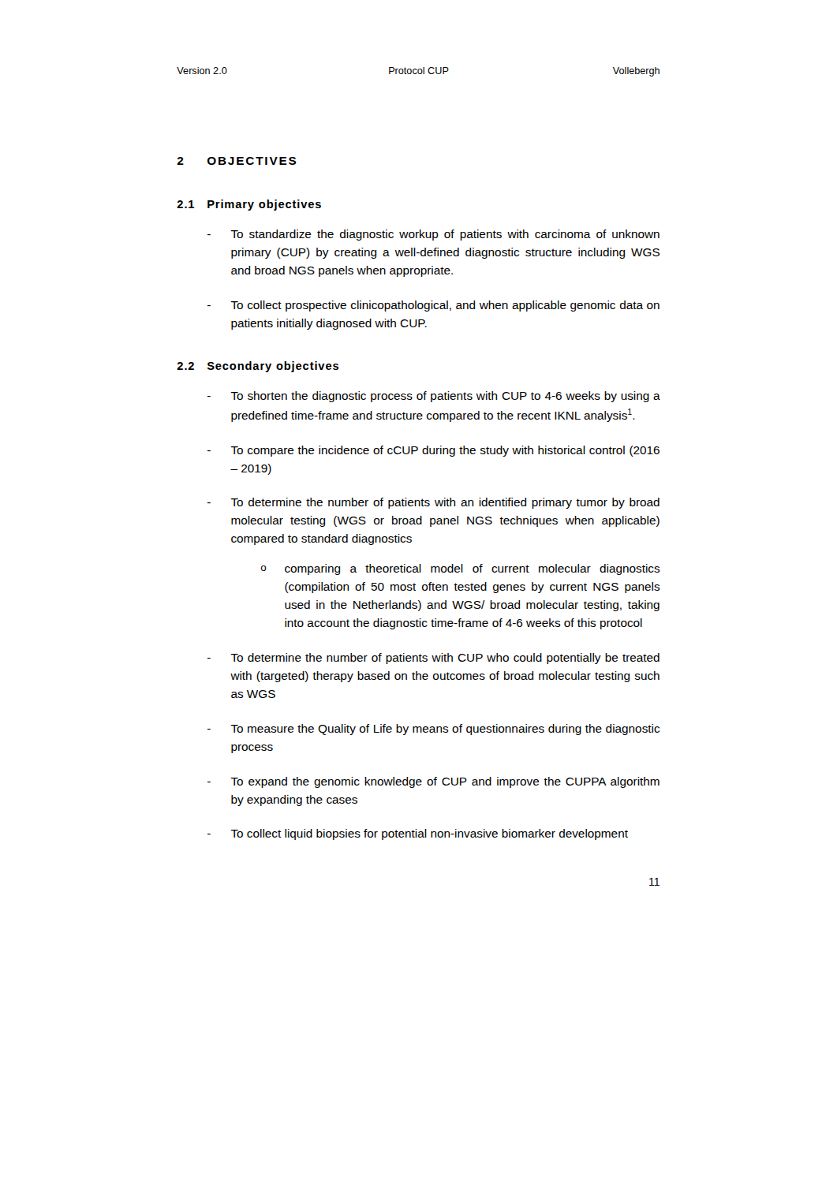Version 2.0
Protocol CUP
Vollebergh
2 Objectives
2.1 Primary objectives
To standardize the diagnostic workup of patients with carcinoma of unknown primary (CUP) by creating a well-defined diagnostic structure including WGS and broad NGS panels when appropriate.
To collect prospective clinicopathological, and when applicable genomic data on patients initially diagnosed with CUP.
2.2 Secondary objectives
To shorten the diagnostic process of patients with CUP to 4-6 weeks by using a predefined time-frame and structure compared to the recent IKNL analysis1.
To compare the incidence of cCUP during the study with historical control (2016 – 2019)
To determine the number of patients with an identified primary tumor by broad molecular testing (WGS or broad panel NGS techniques when applicable) compared to standard diagnostics
comparing a theoretical model of current molecular diagnostics (compilation of 50 most often tested genes by current NGS panels used in the Netherlands) and WGS/ broad molecular testing, taking into account the diagnostic time-frame of 4-6 weeks of this protocol
To determine the number of patients with CUP who could potentially be treated with (targeted) therapy based on the outcomes of broad molecular testing such as WGS
To measure the Quality of Life by means of questionnaires during the diagnostic process
To expand the genomic knowledge of CUP and improve the CUPPA algorithm by expanding the cases
To collect liquid biopsies for potential non-invasive biomarker development
11